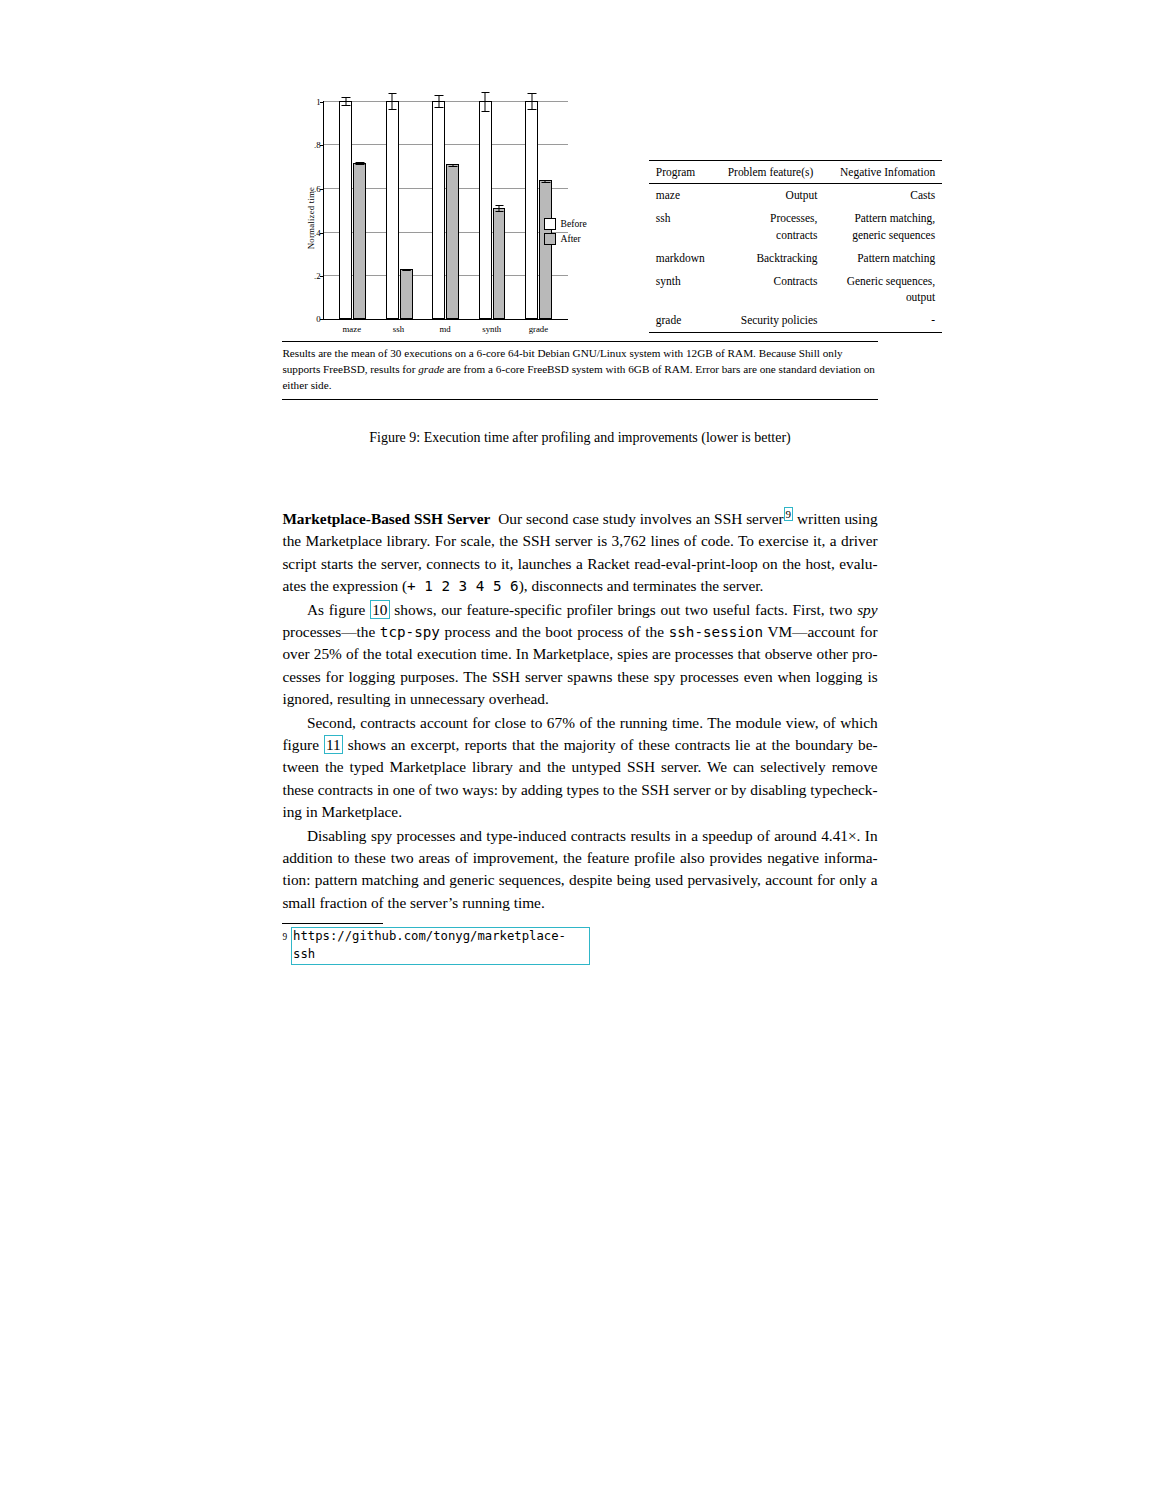Normalized time
1
.8
.6
.4
.2
0
maze ssh md synth grade
Before
After
| Program | Problem feature(s) | Negative Infomation |
| --- | --- | --- |
| maze | Output | Casts |
| ssh | Processes, contracts | Pattern matching, generic sequences |
| markdown | Backtracking | Pattern matching |
| synth | Contracts | Generic sequences, output |
| grade | Security policies | - |
Results are the mean of 30 executions on a 6-core 64-bit Debian GNU/Linux system with 12GB of RAM. Because Shill only supports FreeBSD, results for grade are from a 6-core FreeBSD system with 6GB of RAM. Error bars are one standard deviation on either side.
Figure 9: Execution time after profiling and improvements (lower is better)
Marketplace-Based SSH Server Our second case study involves an SSH server9 written using the Marketplace library. For scale, the SSH server is 3,762 lines of code. To exercise it, a driver script starts the server, connects to it, launches a Racket read-eval-print-loop on the host, evaluates the expression (+ 1 2 3 4 5 6), disconnects and terminates the server.
As figure 10 shows, our feature-specific profiler brings out two useful facts. First, two spy processes—the tcp-spy process and the boot process of the ssh-session VM—account for over 25% of the total execution time. In Marketplace, spies are processes that observe other processes for logging purposes. The SSH server spawns these spy processes even when logging is ignored, resulting in unnecessary overhead.
Second, contracts account for close to 67% of the running time. The module view, of which figure 11 shows an excerpt, reports that the majority of these contracts lie at the boundary between the typed Marketplace library and the untyped SSH server. We can selectively remove these contracts in one of two ways: by adding types to the SSH server or by disabling typechecking in Marketplace.
Disabling spy processes and type-induced contracts results in a speedup of around 4.41×. In addition to these two areas of improvement, the feature profile also provides negative information: pattern matching and generic sequences, despite being used pervasively, account for only a small fraction of the server’s running time.
9https://github.com/tonyg/marketplace-ssh